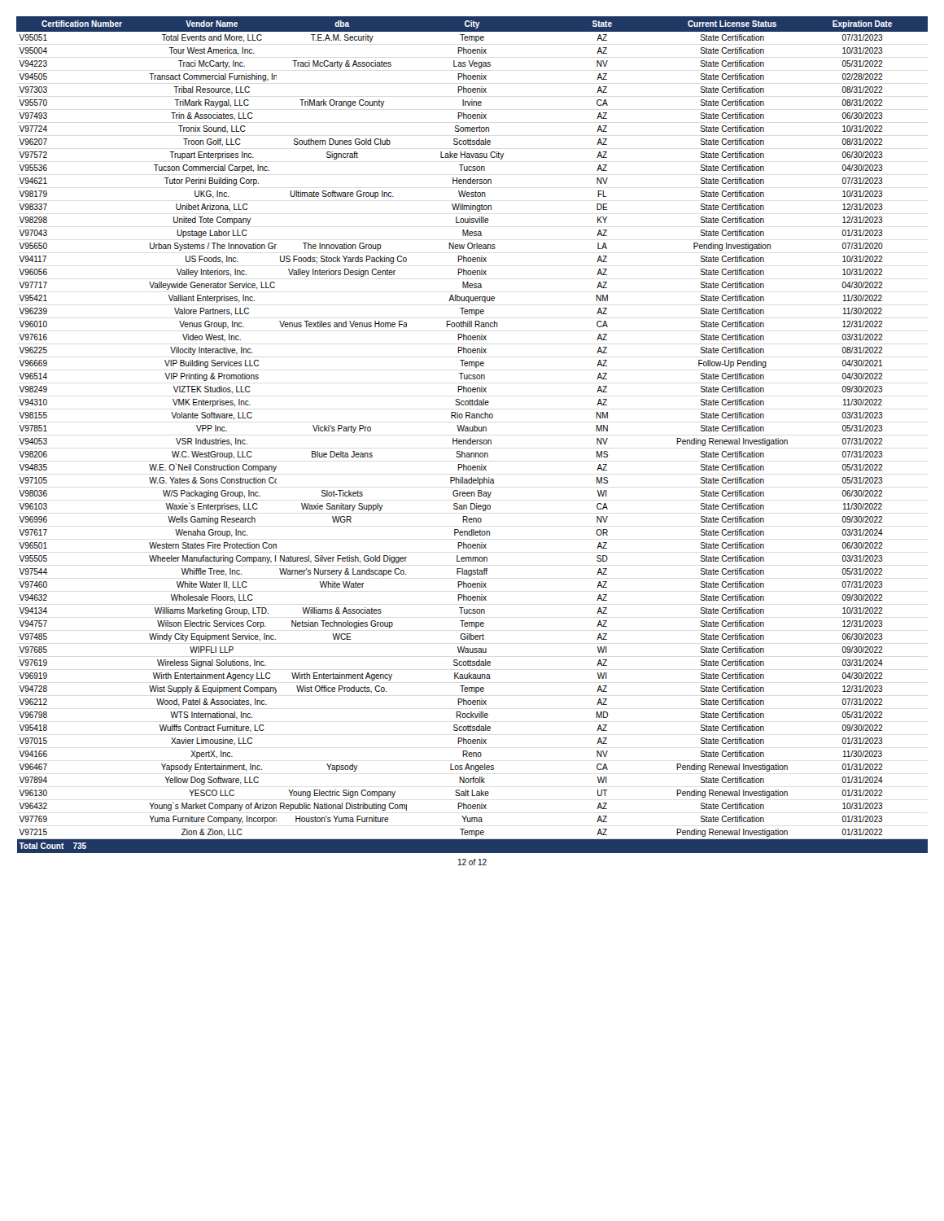| Certification Number | Vendor Name | dba | City | State | Current License Status | Expiration Date |
| --- | --- | --- | --- | --- | --- | --- |
| V95051 | Total Events and More, LLC | T.E.A.M. Security | Tempe | AZ | State Certification | 07/31/2023 |
| V95004 | Tour West America, Inc. | | Phoenix | AZ | State Certification | 10/31/2023 |
| V94223 | Traci McCarty, Inc. | Traci McCarty & Associates | Las Vegas | NV | State Certification | 05/31/2022 |
| V94505 | Transact Commercial Furnishing, Inc. | | Phoenix | AZ | State Certification | 02/28/2022 |
| V97303 | Tribal Resource, LLC | | Phoenix | AZ | State Certification | 08/31/2022 |
| V95570 | TriMark Raygal, LLC | TriMark Orange County | Irvine | CA | State Certification | 08/31/2022 |
| V97493 | Trin & Associates, LLC | | Phoenix | AZ | State Certification | 06/30/2023 |
| V97724 | Tronix Sound, LLC | | Somerton | AZ | State Certification | 10/31/2022 |
| V96207 | Troon Golf, LLC | Southern Dunes Gold Club | Scottsdale | AZ | State Certification | 08/31/2022 |
| V97572 | Trupart Enterprises Inc. | Signcraft | Lake Havasu City | AZ | State Certification | 06/30/2023 |
| V95536 | Tucson Commercial Carpet, Inc. | | Tucson | AZ | State Certification | 04/30/2023 |
| V94621 | Tutor Perini Building Corp. | | Henderson | NV | State Certification | 07/31/2023 |
| V98179 | UKG, Inc. | Ultimate Software Group Inc. | Weston | FL | State Certification | 10/31/2023 |
| V98337 | Unibet Arizona, LLC | | Wilmington | DE | State Certification | 12/31/2023 |
| V98298 | United Tote Company | | Louisville | KY | State Certification | 12/31/2023 |
| V97043 | Upstage Labor LLC | | Mesa | AZ | State Certification | 01/31/2023 |
| V95650 | Urban Systems / The Innovation Group, Inc. | The Innovation Group | New Orleans | LA | Pending Investigation | 07/31/2020 |
| V94117 | US Foods, Inc. | US Foods; Stock Yards Packing Company | Phoenix | AZ | State Certification | 10/31/2022 |
| V96056 | Valley Interiors, Inc. | Valley Interiors Design Center | Phoenix | AZ | State Certification | 10/31/2022 |
| V97717 | Valleywide Generator Service, LLC | | Mesa | AZ | State Certification | 04/30/2022 |
| V95421 | Valliant Enterprises, Inc. | | Albuquerque | NM | State Certification | 11/30/2022 |
| V96239 | Valore Partners, LLC | | Tempe | AZ | State Certification | 11/30/2022 |
| V96010 | Venus Group, Inc. | Venus Textiles and Venus Home Fashions | Foothill Ranch | CA | State Certification | 12/31/2022 |
| V97616 | Video West, Inc. | | Phoenix | AZ | State Certification | 03/31/2022 |
| V96225 | Vilocity Interactive, Inc. | | Phoenix | AZ | State Certification | 08/31/2022 |
| V96669 | VIP Building Services LLC | | Tempe | AZ | Follow-Up Pending | 04/30/2021 |
| V96514 | VIP Printing & Promotions | | Tucson | AZ | State Certification | 04/30/2022 |
| V98249 | VIZTEK Studios, LLC | | Phoenix | AZ | State Certification | 09/30/2023 |
| V94310 | VMK Enterprises, Inc. | | Scottdale | AZ | State Certification | 11/30/2022 |
| V98155 | Volante Software, LLC | | Rio Rancho | NM | State Certification | 03/31/2023 |
| V97851 | VPP Inc. | Vicki's Party Pro | Waubun | MN | State Certification | 05/31/2023 |
| V94053 | VSR Industries, Inc. | | Henderson | NV | Pending Renewal Investigation | 07/31/2022 |
| V98206 | W.C. WestGroup, LLC | Blue Delta Jeans | Shannon | MS | State Certification | 07/31/2023 |
| V94835 | W.E. O`Neil Construction Company of Arizona | | Phoenix | AZ | State Certification | 05/31/2022 |
| V97105 | W.G. Yates & Sons Construction Company | | Philadelphia | MS | State Certification | 05/31/2023 |
| V98036 | W/S Packaging Group, Inc. | Slot-Tickets | Green Bay | WI | State Certification | 06/30/2022 |
| V96103 | Waxie`s Enterprises, LLC | Waxie Sanitary Supply | San Diego | CA | State Certification | 11/30/2022 |
| V96996 | Wells Gaming Research | WGR | Reno | NV | State Certification | 09/30/2022 |
| V97617 | Wenaha Group, Inc. | | Pendleton | OR | State Certification | 03/31/2024 |
| V96501 | Western States Fire Protection Company | | Phoenix | AZ | State Certification | 06/30/2022 |
| V95505 | Wheeler Manufacturing Company, Inc. | Naturesl, Silver Fetish, Gold Diggers | Lemmon | SD | State Certification | 03/31/2023 |
| V97544 | Whiffle Tree, Inc. | Warner's Nursery & Landscape Co. | Flagstaff | AZ | State Certification | 05/31/2022 |
| V97460 | White Water II, LLC | White Water | Phoenix | AZ | State Certification | 07/31/2023 |
| V94632 | Wholesale Floors, LLC | | Phoenix | AZ | State Certification | 09/30/2022 |
| V94134 | Williams Marketing Group, LTD. | Williams & Associates | Tucson | AZ | State Certification | 10/31/2022 |
| V94757 | Wilson Electric Services Corp. | Netsian Technologies Group | Tempe | AZ | State Certification | 12/31/2023 |
| V97485 | Windy City Equipment Service, Inc. | WCE | Gilbert | AZ | State Certification | 06/30/2023 |
| V97685 | WIPFLI LLP | | Wausau | WI | State Certification | 09/30/2022 |
| V97619 | Wireless Signal Solutions, Inc. | | Scottsdale | AZ | State Certification | 03/31/2024 |
| V96919 | Wirth Entertainment Agency LLC | Wirth Entertainment Agency | Kaukauna | WI | State Certification | 04/30/2022 |
| V94728 | Wist Supply & Equipment Company, Inc. | Wist Office Products, Co. | Tempe | AZ | State Certification | 12/31/2023 |
| V96212 | Wood, Patel & Associates, Inc. | | Phoenix | AZ | State Certification | 07/31/2022 |
| V96798 | WTS International, Inc. | | Rockville | MD | State Certification | 05/31/2022 |
| V95418 | Wulffs Contract Furniture, LC | | Scottsdale | AZ | State Certification | 09/30/2022 |
| V97015 | Xavier Limousine, LLC | | Phoenix | AZ | State Certification | 01/31/2023 |
| V94166 | XpertX, Inc. | | Reno | NV | State Certification | 11/30/2023 |
| V96467 | Yapsody Entertainment, Inc. | Yapsody | Los Angeles | CA | Pending Renewal Investigation | 01/31/2022 |
| V97894 | Yellow Dog Software, LLC | | Norfolk | WI | State Certification | 01/31/2024 |
| V96130 | YESCO LLC | Young Electric Sign Company | Salt Lake | UT | Pending Renewal Investigation | 01/31/2022 |
| V96432 | Young`s Market Company of Arizona, LLC | Republic National Distributing Company of Arizona | Phoenix | AZ | State Certification | 10/31/2023 |
| V97769 | Yuma Furniture Company, Incorporated | Houston's Yuma Furniture | Yuma | AZ | State Certification | 01/31/2023 |
| V97215 | Zion & Zion, LLC | | Tempe | AZ | Pending Renewal Investigation | 01/31/2022 |
| Total Count 735 |
12 of 12